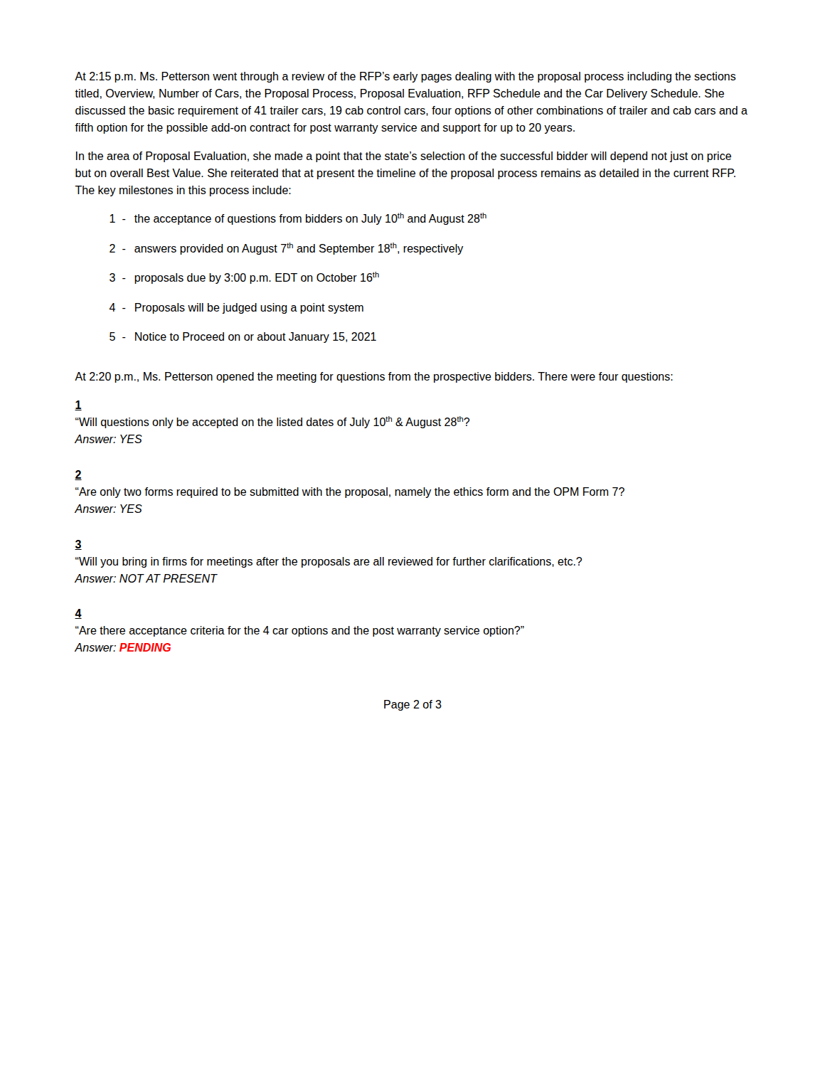At 2:15 p.m. Ms. Petterson went through a review of the RFP’s early pages dealing with the proposal process including the sections titled, Overview, Number of Cars, the Proposal Process, Proposal Evaluation, RFP Schedule and the Car Delivery Schedule. She discussed the basic requirement of 41 trailer cars, 19 cab control cars, four options of other combinations of trailer and cab cars and a fifth option for the possible add-on contract for post warranty service and support for up to 20 years.
In the area of Proposal Evaluation, she made a point that the state’s selection of the successful bidder will depend not just on price but on overall Best Value. She reiterated that at present the timeline of the proposal process remains as detailed in the current RFP. The key milestones in this process include:
the acceptance of questions from bidders on July 10th and August 28th
answers provided on August 7th and September 18th, respectively
proposals due by 3:00 p.m. EDT on October 16th
Proposals will be judged using a point system
Notice to Proceed on or about January 15, 2021
At 2:20 p.m., Ms. Petterson opened the meeting for questions from the prospective bidders. There were four questions:
1
“Will questions only be accepted on the listed dates of July 10th & August 28th?
Answer: YES
2
“Are only two forms required to be submitted with the proposal, namely the ethics form and the OPM Form 7?
Answer: YES
3
“Will you bring in firms for meetings after the proposals are all reviewed for further clarifications, etc.?
Answer: NOT AT PRESENT
4
“Are there acceptance criteria for the 4 car options and the post warranty service option?”
Answer: PENDING
Page 2 of 3